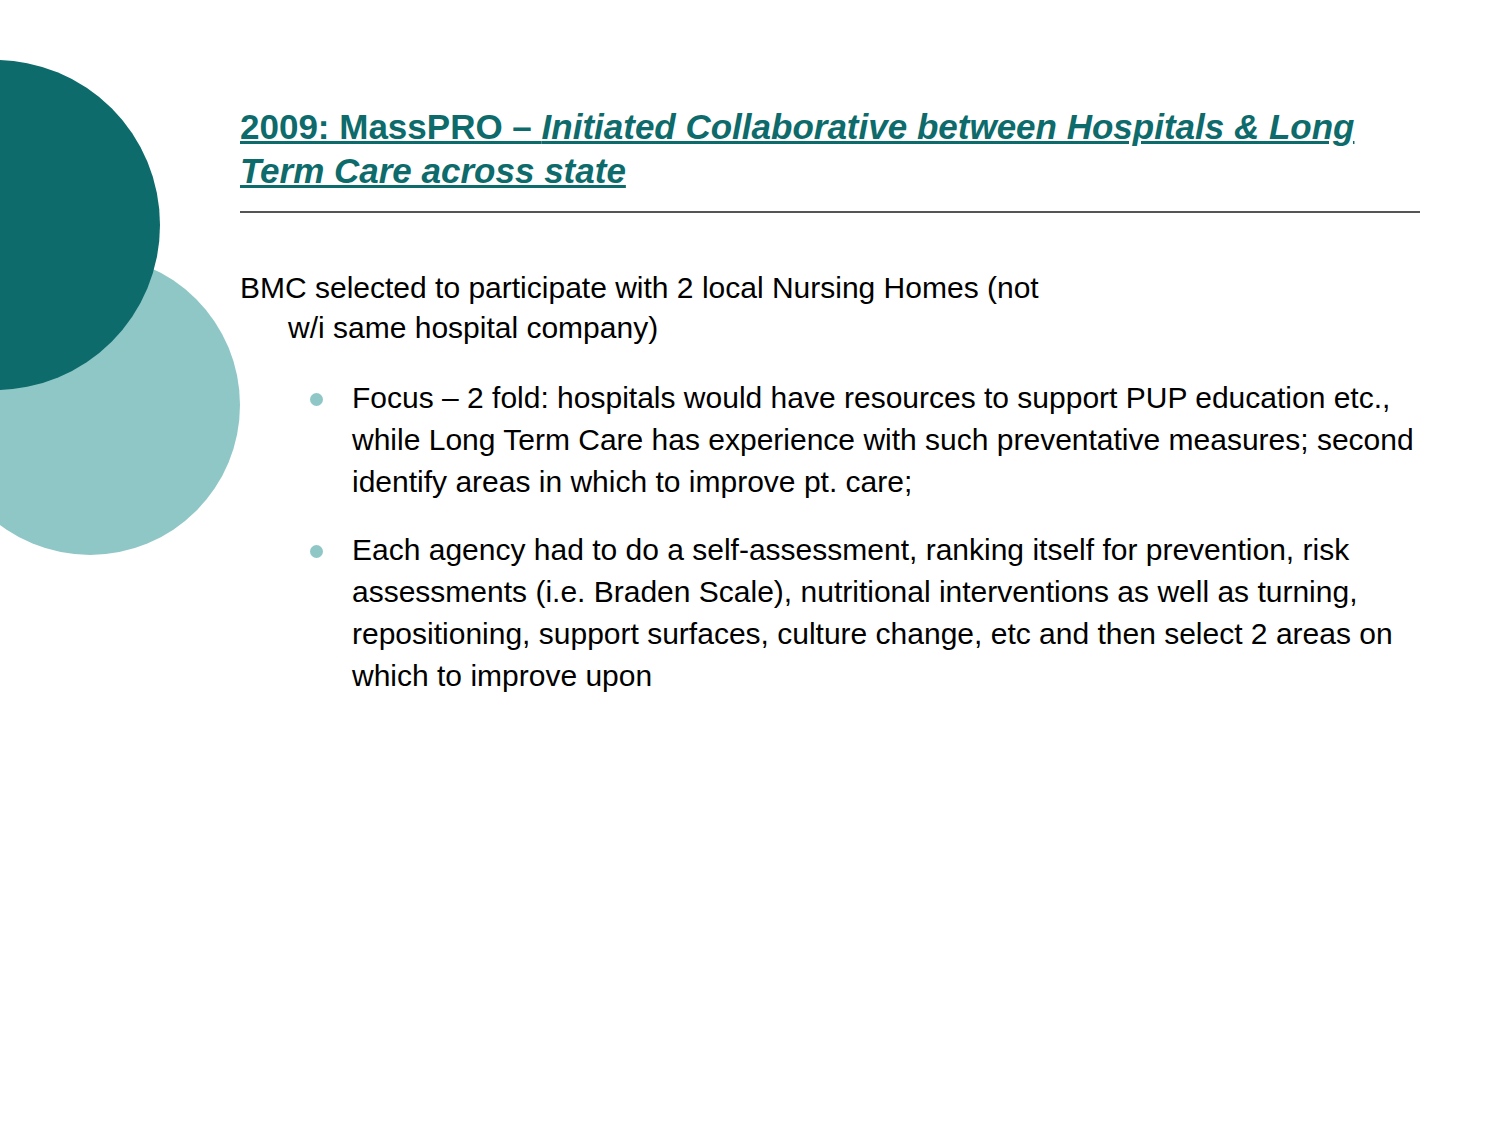2009: MassPRO – Initiated Collaborative between Hospitals & Long Term Care across state
BMC selected to participate with 2 local Nursing Homes (not
w/i same hospital company)
Focus – 2 fold: hospitals would have resources to support PUP education etc., while Long Term Care has experience with such preventative measures; second identify areas in which to improve pt. care;
Each agency had to do a self-assessment, ranking itself for prevention, risk assessments (i.e. Braden Scale), nutritional interventions as well as turning, repositioning, support surfaces, culture change, etc and then select 2 areas on which to improve upon